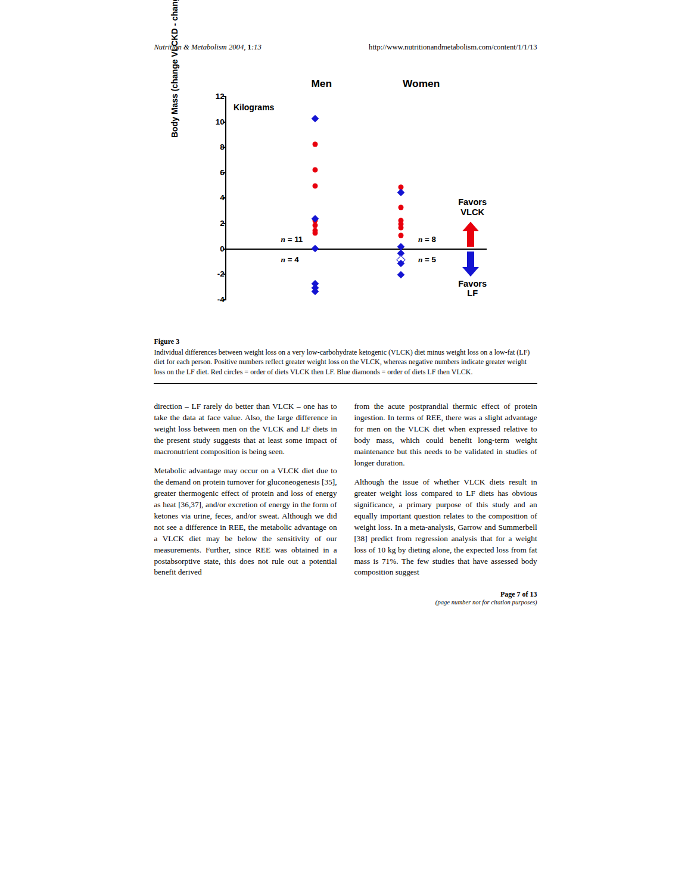Nutrition & Metabolism 2004, 1:13
http://www.nutritionandmetabolism.com/content/1/1/13
Men Women
Body Mass (change VLCKD - change LF)
Kilograms
12
10
8
6
4
2
0
-2
-4
n = 11
n = 4
n = 8
n = 5
Favors
VLCK
Favors
LF
Figure 3 Individual differences between weight loss on a very low-carbohydrate ketogenic (VLCK) diet minus weight loss on a low-fat (LF) diet for each person. Positive numbers reflect greater weight loss on the VLCK, whereas negative numbers indicate greater weight loss on the LF diet. Red circles = order of diets VLCK then LF. Blue diamonds = order of diets LF then VLCK.
direction – LF rarely do better than VLCK – one has to take the data at face value. Also, the large difference in weight loss between men on the VLCK and LF diets in the present study suggests that at least some impact of macronutrient composition is being seen.
Metabolic advantage may occur on a VLCK diet due to the demand on protein turnover for gluconeogenesis [35], greater thermogenic effect of protein and loss of energy as heat [36,37], and/or excretion of energy in the form of ketones via urine, feces, and/or sweat. Although we did not see a difference in REE, the metabolic advantage on a VLCK diet may be below the sensitivity of our measurements. Further, since REE was obtained in a postabsorptive state, this does not rule out a potential benefit derived
from the acute postprandial thermic effect of protein ingestion. In terms of REE, there was a slight advantage for men on the VLCK diet when expressed relative to body mass, which could benefit long-term weight maintenance but this needs to be validated in studies of longer duration.
Although the issue of whether VLCK diets result in greater weight loss compared to LF diets has obvious significance, a primary purpose of this study and an equally important question relates to the composition of weight loss. In a meta-analysis, Garrow and Summerbell [38] predict from regression analysis that for a weight loss of 10 kg by dieting alone, the expected loss from fat mass is 71%. The few studies that have assessed body composition suggest
Page 7 of 13
(page number not for citation purposes)